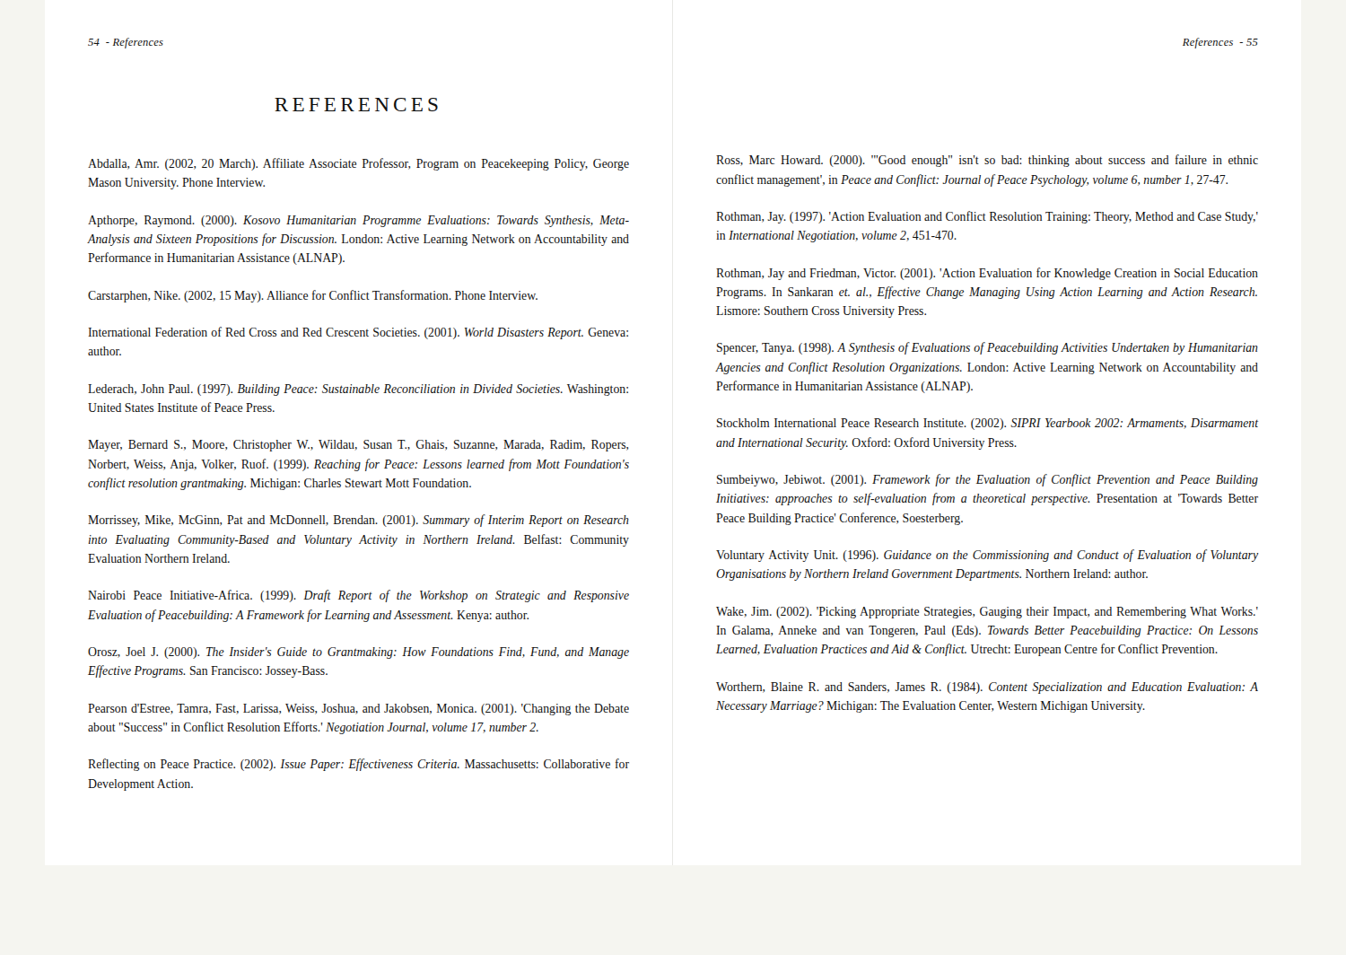54 - References
REFERENCES
Abdalla, Amr. (2002, 20 March). Affiliate Associate Professor, Program on Peacekeeping Policy, George Mason University. Phone Interview.
Apthorpe, Raymond. (2000). Kosovo Humanitarian Programme Evaluations: Towards Synthesis, Meta-Analysis and Sixteen Propositions for Discussion. London: Active Learning Network on Accountability and Performance in Humanitarian Assistance (ALNAP).
Carstarphen, Nike. (2002, 15 May). Alliance for Conflict Transformation. Phone Interview.
International Federation of Red Cross and Red Crescent Societies. (2001). World Disasters Report. Geneva: author.
Lederach, John Paul. (1997). Building Peace: Sustainable Reconciliation in Divided Societies. Washington: United States Institute of Peace Press.
Mayer, Bernard S., Moore, Christopher W., Wildau, Susan T., Ghais, Suzanne, Marada, Radim, Ropers, Norbert, Weiss, Anja, Volker, Ruof. (1999). Reaching for Peace: Lessons learned from Mott Foundation's conflict resolution grantmaking. Michigan: Charles Stewart Mott Foundation.
Morrissey, Mike, McGinn, Pat and McDonnell, Brendan. (2001). Summary of Interim Report on Research into Evaluating Community-Based and Voluntary Activity in Northern Ireland. Belfast: Community Evaluation Northern Ireland.
Nairobi Peace Initiative-Africa. (1999). Draft Report of the Workshop on Strategic and Responsive Evaluation of Peacebuilding: A Framework for Learning and Assessment. Kenya: author.
Orosz, Joel J. (2000). The Insider's Guide to Grantmaking: How Foundations Find, Fund, and Manage Effective Programs. San Francisco: Jossey-Bass.
Pearson d'Estree, Tamra, Fast, Larissa, Weiss, Joshua, and Jakobsen, Monica. (2001). 'Changing the Debate about "Success" in Conflict Resolution Efforts.' Negotiation Journal, volume 17, number 2.
Reflecting on Peace Practice. (2002). Issue Paper: Effectiveness Criteria. Massachusetts: Collaborative for Development Action.
References - 55
Ross, Marc Howard. (2000). '"Good enough" isn't so bad: thinking about success and failure in ethnic conflict management', in Peace and Conflict: Journal of Peace Psychology, volume 6, number 1, 27-47.
Rothman, Jay. (1997). 'Action Evaluation and Conflict Resolution Training: Theory, Method and Case Study,' in International Negotiation, volume 2, 451-470.
Rothman, Jay and Friedman, Victor. (2001). 'Action Evaluation for Knowledge Creation in Social Education Programs. In Sankaran et. al., Effective Change Managing Using Action Learning and Action Research. Lismore: Southern Cross University Press.
Spencer, Tanya. (1998). A Synthesis of Evaluations of Peacebuilding Activities Undertaken by Humanitarian Agencies and Conflict Resolution Organizations. London: Active Learning Network on Accountability and Performance in Humanitarian Assistance (ALNAP).
Stockholm International Peace Research Institute. (2002). SIPRI Yearbook 2002: Armaments, Disarmament and International Security. Oxford: Oxford University Press.
Sumbeiywo, Jebiwot. (2001). Framework for the Evaluation of Conflict Prevention and Peace Building Initiatives: approaches to self-evaluation from a theoretical perspective. Presentation at 'Towards Better Peace Building Practice' Conference, Soesterberg.
Voluntary Activity Unit. (1996). Guidance on the Commissioning and Conduct of Evaluation of Voluntary Organisations by Northern Ireland Government Departments. Northern Ireland: author.
Wake, Jim. (2002). 'Picking Appropriate Strategies, Gauging their Impact, and Remembering What Works.' In Galama, Anneke and van Tongeren, Paul (Eds). Towards Better Peacebuilding Practice: On Lessons Learned, Evaluation Practices and Aid & Conflict. Utrecht: European Centre for Conflict Prevention.
Worthern, Blaine R. and Sanders, James R. (1984). Content Specialization and Education Evaluation: A Necessary Marriage? Michigan: The Evaluation Center, Western Michigan University.